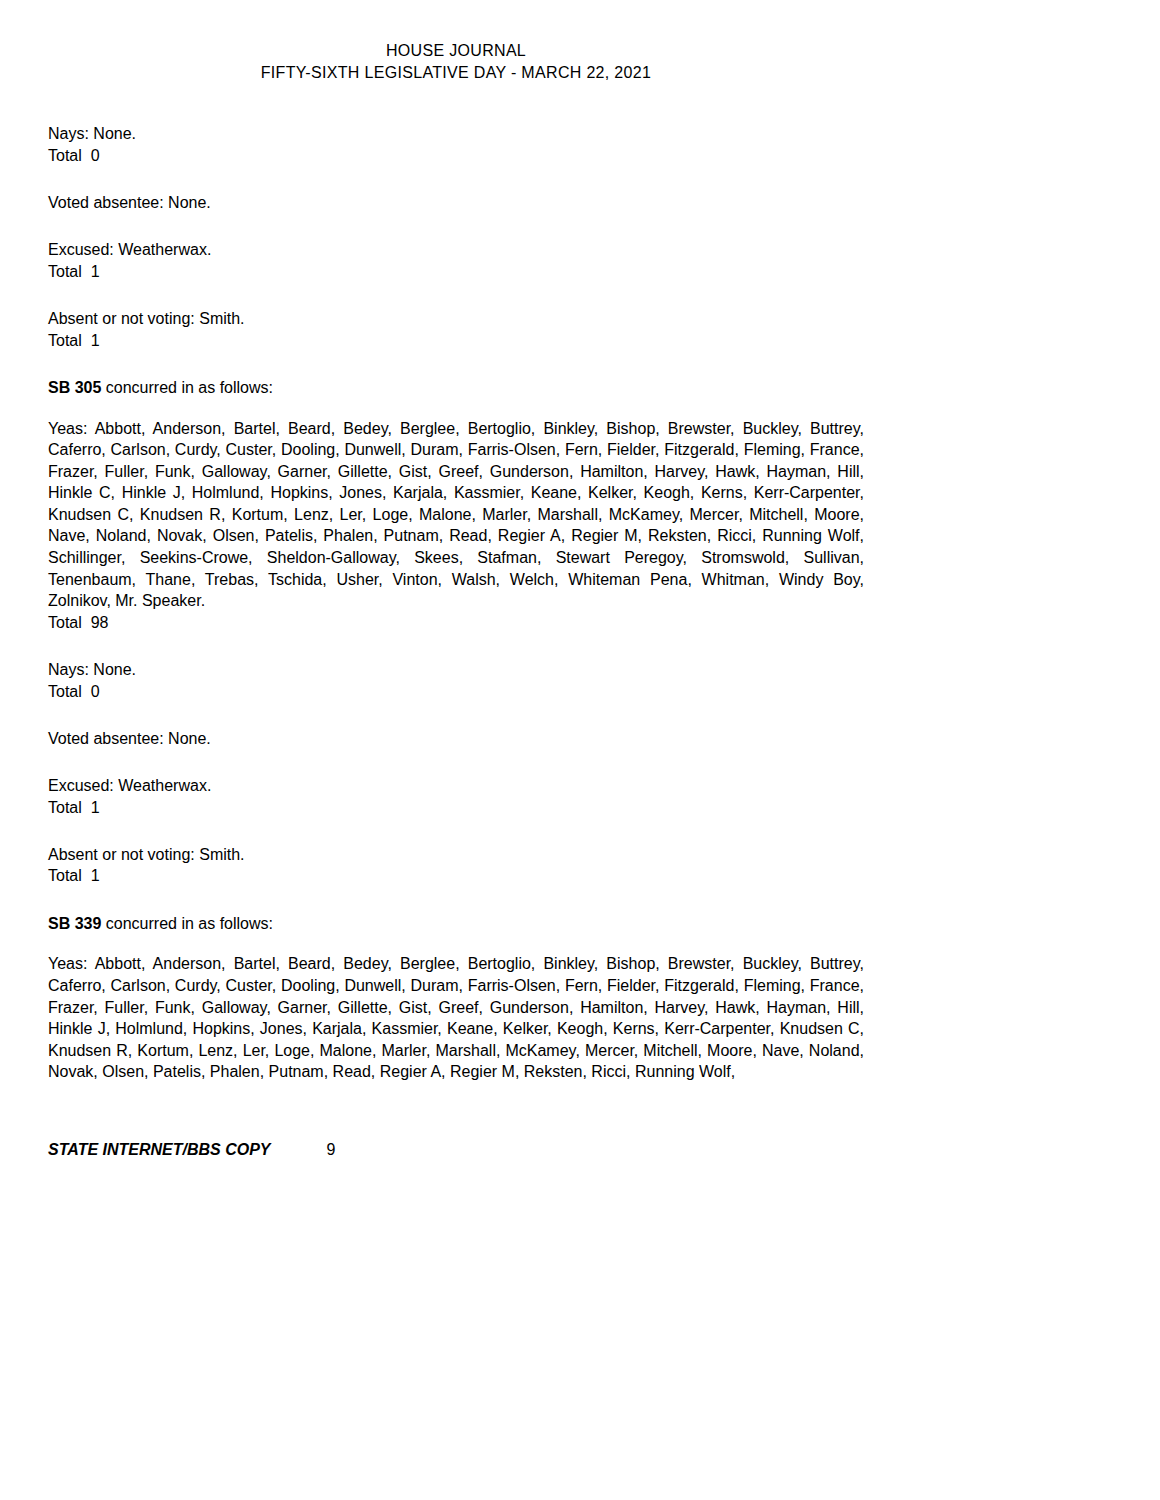HOUSE JOURNAL
FIFTY-SIXTH LEGISLATIVE DAY - MARCH 22, 2021
Nays: None.
Total 0
Voted absentee: None.
Excused: Weatherwax.
Total 1
Absent or not voting: Smith.
Total 1
SB 305 concurred in as follows:
Yeas: Abbott, Anderson, Bartel, Beard, Bedey, Berglee, Bertoglio, Binkley, Bishop, Brewster, Buckley, Buttrey, Caferro, Carlson, Curdy, Custer, Dooling, Dunwell, Duram, Farris-Olsen, Fern, Fielder, Fitzgerald, Fleming, France, Frazer, Fuller, Funk, Galloway, Garner, Gillette, Gist, Greef, Gunderson, Hamilton, Harvey, Hawk, Hayman, Hill, Hinkle C, Hinkle J, Holmlund, Hopkins, Jones, Karjala, Kassmier, Keane, Kelker, Keogh, Kerns, Kerr-Carpenter, Knudsen C, Knudsen R, Kortum, Lenz, Ler, Loge, Malone, Marler, Marshall, McKamey, Mercer, Mitchell, Moore, Nave, Noland, Novak, Olsen, Patelis, Phalen, Putnam, Read, Regier A, Regier M, Reksten, Ricci, Running Wolf, Schillinger, Seekins-Crowe, Sheldon-Galloway, Skees, Stafman, Stewart Peregoy, Stromswold, Sullivan, Tenenbaum, Thane, Trebas, Tschida, Usher, Vinton, Walsh, Welch, Whiteman Pena, Whitman, Windy Boy, Zolnikov, Mr. Speaker.
Total 98
Nays: None.
Total 0
Voted absentee: None.
Excused: Weatherwax.
Total 1
Absent or not voting: Smith.
Total 1
SB 339 concurred in as follows:
Yeas: Abbott, Anderson, Bartel, Beard, Bedey, Berglee, Bertoglio, Binkley, Bishop, Brewster, Buckley, Buttrey, Caferro, Carlson, Curdy, Custer, Dooling, Dunwell, Duram, Farris-Olsen, Fern, Fielder, Fitzgerald, Fleming, France, Frazer, Fuller, Funk, Galloway, Garner, Gillette, Gist, Greef, Gunderson, Hamilton, Harvey, Hawk, Hayman, Hill, Hinkle J, Holmlund, Hopkins, Jones, Karjala, Kassmier, Keane, Kelker, Keogh, Kerns, Kerr-Carpenter, Knudsen C, Knudsen R, Kortum, Lenz, Ler, Loge, Malone, Marler, Marshall, McKamey, Mercer, Mitchell, Moore, Nave, Noland, Novak, Olsen, Patelis, Phalen, Putnam, Read, Regier A, Regier M, Reksten, Ricci, Running Wolf,
STATE INTERNET/BBS COPY 9